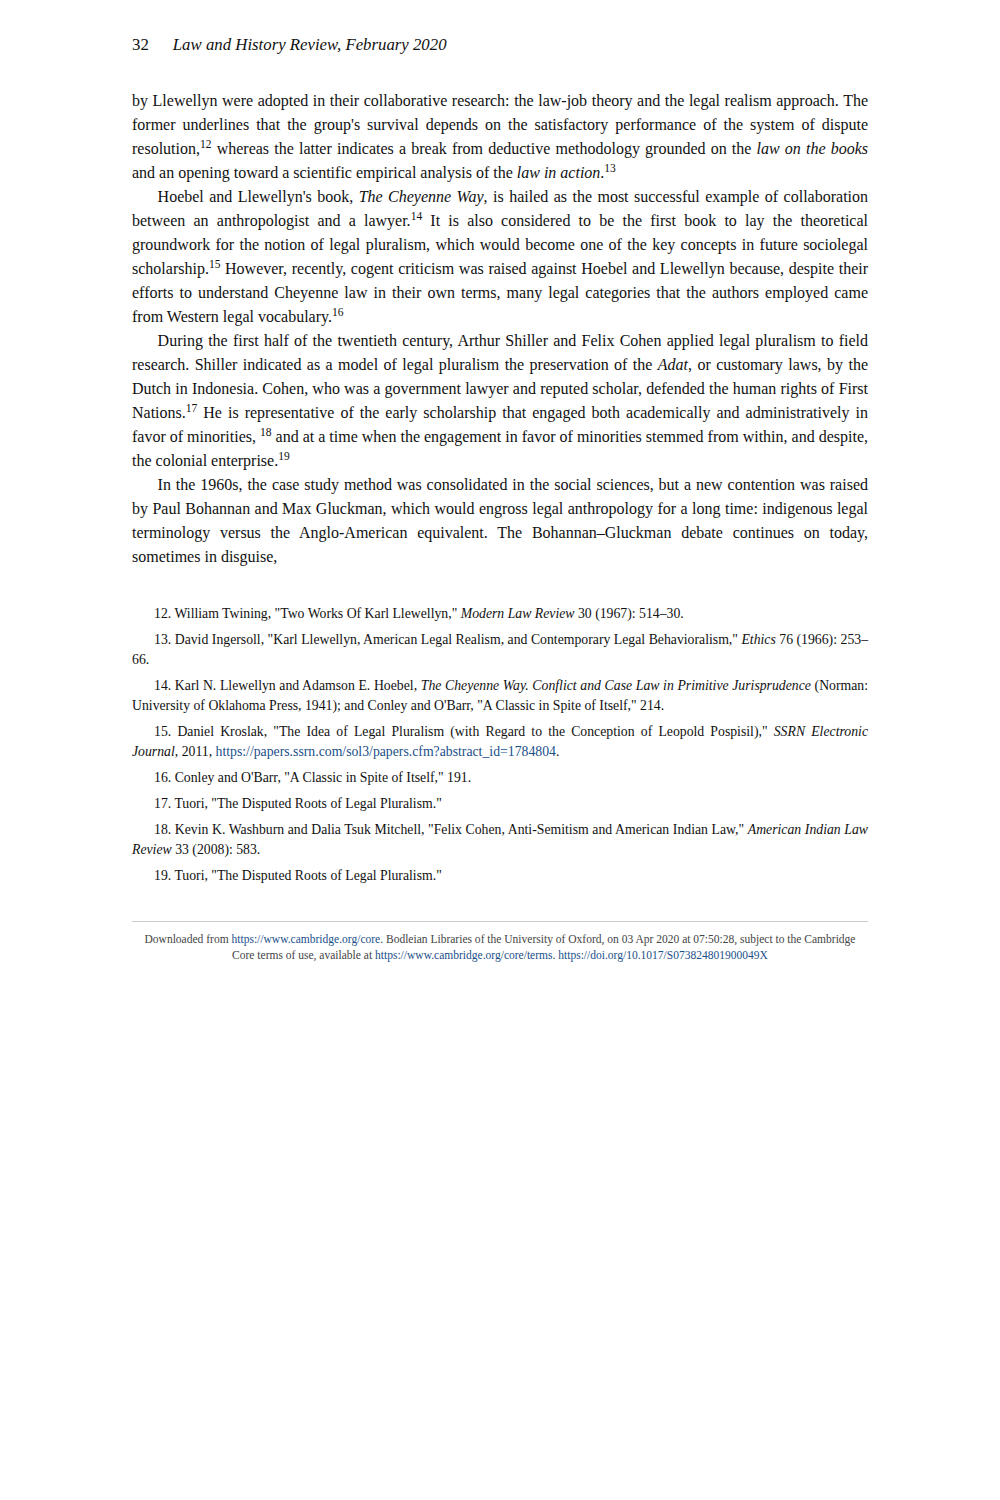32 Law and History Review, February 2020
by Llewellyn were adopted in their collaborative research: the law-job theory and the legal realism approach. The former underlines that the group's survival depends on the satisfactory performance of the system of dispute resolution,12 whereas the latter indicates a break from deductive methodology grounded on the law on the books and an opening toward a scientific empirical analysis of the law in action.13
Hoebel and Llewellyn's book, The Cheyenne Way, is hailed as the most successful example of collaboration between an anthropologist and a lawyer.14 It is also considered to be the first book to lay the theoretical groundwork for the notion of legal pluralism, which would become one of the key concepts in future sociolegal scholarship.15 However, recently, cogent criticism was raised against Hoebel and Llewellyn because, despite their efforts to understand Cheyenne law in their own terms, many legal categories that the authors employed came from Western legal vocabulary.16
During the first half of the twentieth century, Arthur Shiller and Felix Cohen applied legal pluralism to field research. Shiller indicated as a model of legal pluralism the preservation of the Adat, or customary laws, by the Dutch in Indonesia. Cohen, who was a government lawyer and reputed scholar, defended the human rights of First Nations.17 He is representative of the early scholarship that engaged both academically and administratively in favor of minorities, 18 and at a time when the engagement in favor of minorities stemmed from within, and despite, the colonial enterprise.19
In the 1960s, the case study method was consolidated in the social sciences, but a new contention was raised by Paul Bohannan and Max Gluckman, which would engross legal anthropology for a long time: indigenous legal terminology versus the Anglo-American equivalent. The Bohannan–Gluckman debate continues on today, sometimes in disguise,
William Twining, "Two Works Of Karl Llewellyn," Modern Law Review 30 (1967): 514–30.
David Ingersoll, "Karl Llewellyn, American Legal Realism, and Contemporary Legal Behavioralism," Ethics 76 (1966): 253–66.
Karl N. Llewellyn and Adamson E. Hoebel, The Cheyenne Way. Conflict and Case Law in Primitive Jurisprudence (Norman: University of Oklahoma Press, 1941); and Conley and O'Barr, "A Classic in Spite of Itself," 214.
Daniel Kroslak, "The Idea of Legal Pluralism (with Regard to the Conception of Leopold Pospisil)," SSRN Electronic Journal, 2011, https://papers.ssrn.com/sol3/papers.cfm?abstract_id=1784804.
Conley and O'Barr, "A Classic in Spite of Itself," 191.
Tuori, "The Disputed Roots of Legal Pluralism."
Kevin K. Washburn and Dalia Tsuk Mitchell, "Felix Cohen, Anti-Semitism and American Indian Law," American Indian Law Review 33 (2008): 583.
Tuori, "The Disputed Roots of Legal Pluralism."
Downloaded from https://www.cambridge.org/core. Bodleian Libraries of the University of Oxford, on 03 Apr 2020 at 07:50:28, subject to the Cambridge Core terms of use, available at https://www.cambridge.org/core/terms. https://doi.org/10.1017/S073824801900049X